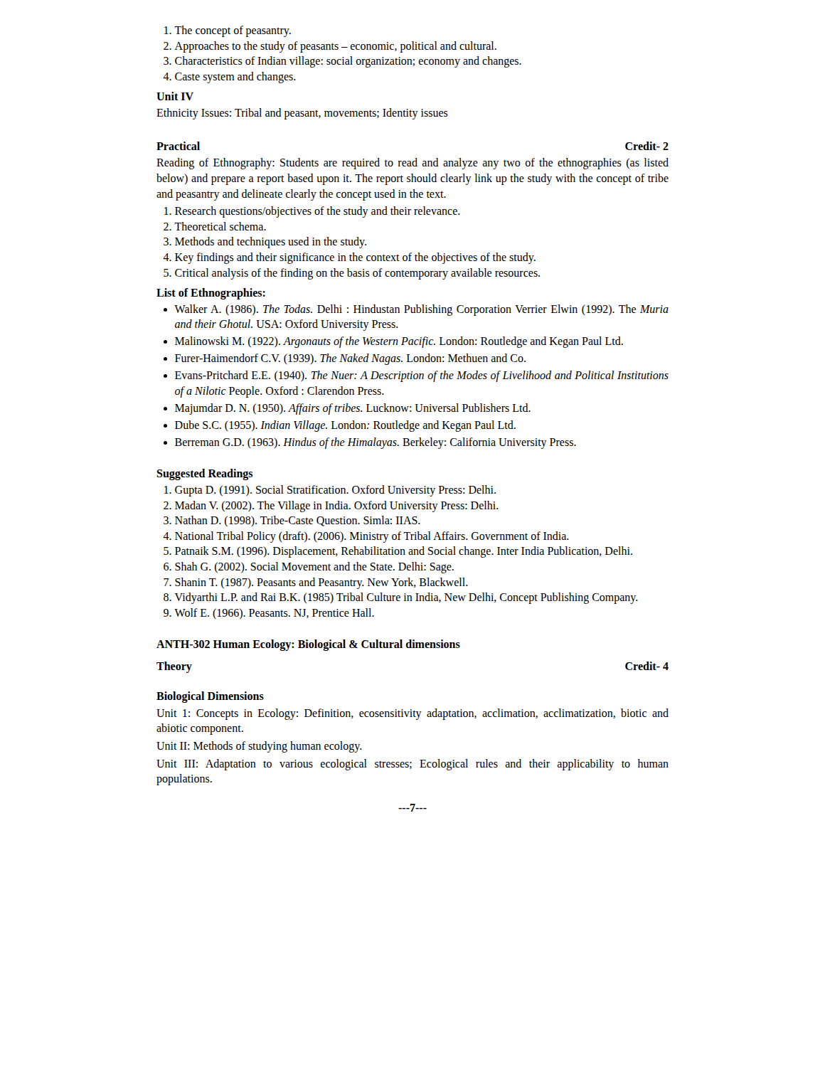The concept of peasantry.
Approaches to the study of peasants – economic, political and cultural.
Characteristics of Indian village: social organization; economy and changes.
Caste system and changes.
Unit IV
Ethnicity Issues: Tribal and peasant, movements; Identity issues
Practical Credit- 2
Reading of Ethnography: Students are required to read and analyze any two of the ethnographies (as listed below) and prepare a report based upon it. The report should clearly link up the study with the concept of tribe and peasantry and delineate clearly the concept used in the text.
Research questions/objectives of the study and their relevance.
Theoretical schema.
Methods and techniques used in the study.
Key findings and their significance in the context of the objectives of the study.
Critical analysis of the finding on the basis of contemporary available resources.
List of Ethnographies:
Walker A. (1986). The Todas. Delhi : Hindustan Publishing Corporation Verrier Elwin (1992). The Muria and their Ghotul. USA: Oxford University Press.
Malinowski M. (1922). Argonauts of the Western Pacific. London: Routledge and Kegan Paul Ltd.
Furer-Haimendorf C.V. (1939). The Naked Nagas. London: Methuen and Co.
Evans-Pritchard E.E. (1940). The Nuer: A Description of the Modes of Livelihood and Political Institutions of a Nilotic People. Oxford : Clarendon Press.
Majumdar D. N. (1950). Affairs of tribes. Lucknow: Universal Publishers Ltd.
Dube S.C. (1955). Indian Village. London: Routledge and Kegan Paul Ltd.
Berreman G.D. (1963). Hindus of the Himalayas. Berkeley: California University Press.
Suggested Readings
Gupta D. (1991). Social Stratification. Oxford University Press: Delhi.
Madan V. (2002). The Village in India. Oxford University Press: Delhi.
Nathan D. (1998). Tribe-Caste Question. Simla: IIAS.
National Tribal Policy (draft). (2006). Ministry of Tribal Affairs. Government of India.
Patnaik S.M. (1996). Displacement, Rehabilitation and Social change. Inter India Publication, Delhi.
Shah G. (2002). Social Movement and the State. Delhi: Sage.
Shanin T. (1987). Peasants and Peasantry. New York, Blackwell.
Vidyarthi L.P. and Rai B.K. (1985) Tribal Culture in India, New Delhi, Concept Publishing Company.
Wolf E. (1966). Peasants. NJ, Prentice Hall.
ANTH-302 Human Ecology: Biological & Cultural dimensions
Theory Credit- 4
Biological Dimensions
Unit 1: Concepts in Ecology: Definition, ecosensitivity adaptation, acclimation, acclimatization, biotic and abiotic component.
Unit II: Methods of studying human ecology.
Unit III: Adaptation to various ecological stresses; Ecological rules and their applicability to human populations.
---7---